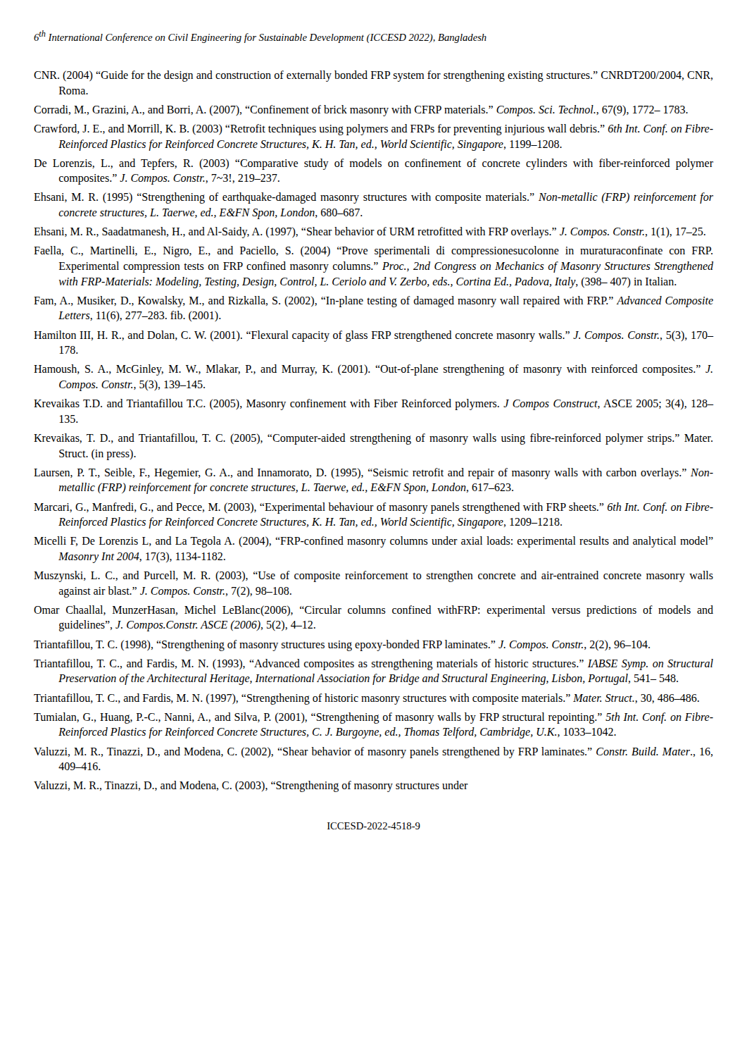6th International Conference on Civil Engineering for Sustainable Development (ICCESD 2022), Bangladesh
CNR. (2004) “Guide for the design and construction of externally bonded FRP system for strengthening existing structures.” CNRDT200/2004, CNR, Roma.
Corradi, M., Grazini, A., and Borri, A. (2007), “Confinement of brick masonry with CFRP materials.” Compos. Sci. Technol., 67(9), 1772– 1783.
Crawford, J. E., and Morrill, K. B. (2003) “Retrofit techniques using polymers and FRPs for preventing injurious wall debris.” 6th Int. Conf. on Fibre-Reinforced Plastics for Reinforced Concrete Structures, K. H. Tan, ed., World Scientific, Singapore, 1199–1208.
De Lorenzis, L., and Tepfers, R. (2003) “Comparative study of models on confinement of concrete cylinders with fiber-reinforced polymer composites.” J. Compos. Constr., 7~3!, 219–237.
Ehsani, M. R. (1995) “Strengthening of earthquake-damaged masonry structures with composite materials.” Non-metallic (FRP) reinforcement for concrete structures, L. Taerwe, ed., E&FN Spon, London, 680–687.
Ehsani, M. R., Saadatmanesh, H., and Al-Saidy, A. (1997), “Shear behavior of URM retrofitted with FRP overlays.” J. Compos. Constr., 1(1), 17–25.
Faella, C., Martinelli, E., Nigro, E., and Paciello, S. (2004) “Prove sperimentali di compressionesucolonne in muraturaconfinate con FRP. Experimental compression tests on FRP confined masonry columns.” Proc., 2nd Congress on Mechanics of Masonry Structures Strengthened with FRP-Materials: Modeling, Testing, Design, Control, L. Ceriolo and V. Zerbo, eds., Cortina Ed., Padova, Italy, (398– 407) in Italian.
Fam, A., Musiker, D., Kowalsky, M., and Rizkalla, S. (2002), “In-plane testing of damaged masonry wall repaired with FRP.” Advanced Composite Letters, 11(6), 277–283. fib. (2001).
Hamilton III, H. R., and Dolan, C. W. (2001). “Flexural capacity of glass FRP strengthened concrete masonry walls.” J. Compos. Constr., 5(3), 170–178.
Hamoush, S. A., McGinley, M. W., Mlakar, P., and Murray, K. (2001). “Out-of-plane strengthening of masonry with reinforced composites.” J. Compos. Constr., 5(3), 139–145.
Krevaikas T.D. and Triantafillou T.C. (2005), Masonry confinement with Fiber Reinforced polymers. J Compos Construct, ASCE 2005; 3(4), 128–135.
Krevaikas, T. D., and Triantafillou, T. C. (2005), “Computer-aided strengthening of masonry walls using fibre-reinforced polymer strips.” Mater. Struct. (in press).
Laursen, P. T., Seible, F., Hegemier, G. A., and Innamorato, D. (1995), “Seismic retrofit and repair of masonry walls with carbon overlays.” Non-metallic (FRP) reinforcement for concrete structures, L. Taerwe, ed., E&FN Spon, London, 617–623.
Marcari, G., Manfredi, G., and Pecce, M. (2003), “Experimental behaviour of masonry panels strengthened with FRP sheets.” 6th Int. Conf. on Fibre-Reinforced Plastics for Reinforced Concrete Structures, K. H. Tan, ed., World Scientific, Singapore, 1209–1218.
Micelli F, De Lorenzis L, and La Tegola A. (2004), “FRP-confined masonry columns under axial loads: experimental results and analytical model” Masonry Int 2004, 17(3), 1134-1182.
Muszynski, L. C., and Purcell, M. R. (2003), “Use of composite reinforcement to strengthen concrete and air-entrained concrete masonry walls against air blast.” J. Compos. Constr., 7(2), 98–108.
Omar Chaallal, MunzerHasan, Michel LeBlanc(2006), “Circular columns confined withFRP: experimental versus predictions of models and guidelines”, J. Compos.Constr. ASCE (2006), 5(2), 4–12.
Triantafillou, T. C. (1998), “Strengthening of masonry structures using epoxy-bonded FRP laminates.” J. Compos. Constr., 2(2), 96–104.
Triantafillou, T. C., and Fardis, M. N. (1993), “Advanced composites as strengthening materials of historic structures.” IABSE Symp. on Structural Preservation of the Architectural Heritage, International Association for Bridge and Structural Engineering, Lisbon, Portugal, 541– 548.
Triantafillou, T. C., and Fardis, M. N. (1997), “Strengthening of historic masonry structures with composite materials.” Mater. Struct., 30, 486–486.
Tumialan, G., Huang, P.-C., Nanni, A., and Silva, P. (2001), “Strengthening of masonry walls by FRP structural repointing.” 5th Int. Conf. on Fibre-Reinforced Plastics for Reinforced Concrete Structures, C. J. Burgoyne, ed., Thomas Telford, Cambridge, U.K., 1033–1042.
Valuzzi, M. R., Tinazzi, D., and Modena, C. (2002), “Shear behavior of masonry panels strengthened by FRP laminates.” Constr. Build. Mater., 16, 409–416.
Valuzzi, M. R., Tinazzi, D., and Modena, C. (2003), “Strengthening of masonry structures under
ICCESD-2022-4518-9